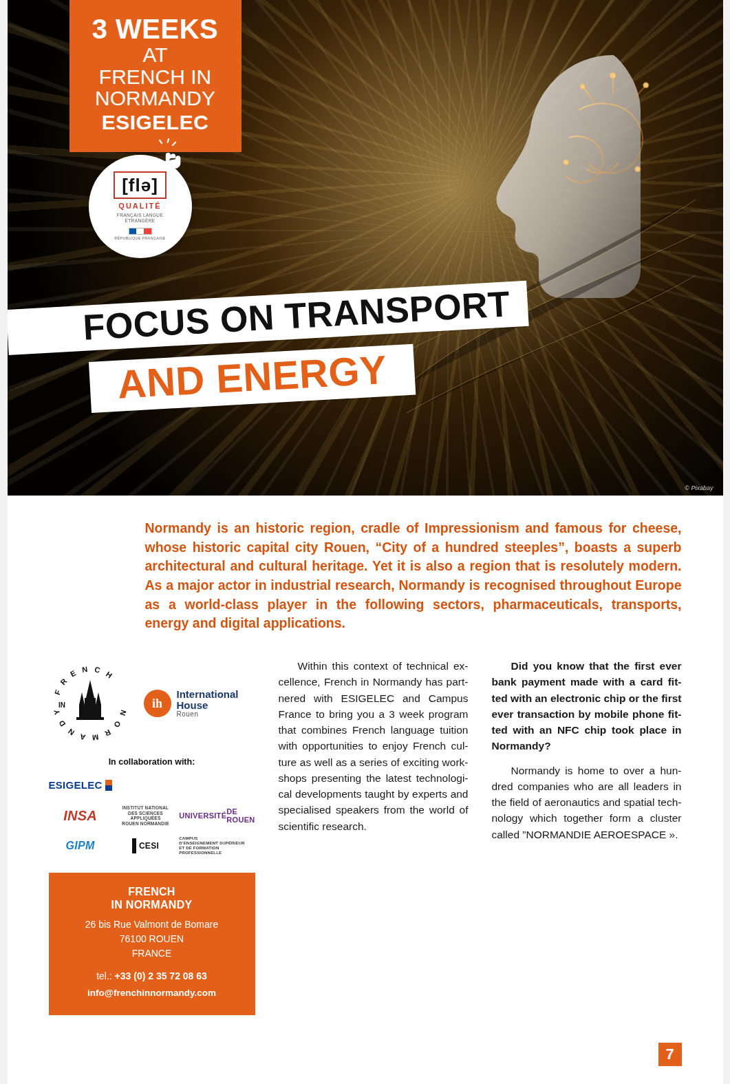3 WEEKS
AT
FRENCH IN
NORMANDY
ESIGELEC
[flə]
QUALITÉ
Français langue
étrangère
République Française
FOCUS ON TRANSPORT
AND ENERGY
© Pixabay
Normandy is an historic region, cradle of Impressionism and famous for cheese, whose historic capital city Rouen, “City of a hundred steeples”, boasts a superb architectural and cultural heritage. Yet it is also a region that is resolutely modern. As a major actor in industrial research, Normandy is recognised throughout Europe as a world-class player in the following sectors, pharmaceuticals, transports, energy and digital applications.
F R E N C H N O R M A N D Y IN
ih
International House Rouen
In collaboration with:
ESIGELEC
INSA
Institut National
des Sciences
Appliquées
Rouen Normandie
UNIVERSITÉ DE ROUEN
GIPM
CESI
Campus
d’enseignement supérieur
et de formation professionnelle
FRENCH
IN NORMANDY
26 bis Rue Valmont de Bomare
76100 ROUEN
FRANCE
tel.: +33 (0) 2 35 72 08 63
info@frenchinnormandy.com
Within this context of technical excellence, French in Normandy has partnered with ESIGELEC and Campus France to bring you a 3 week program that combines French language tuition with opportunities to enjoy French culture as well as a series of exciting workshops presenting the latest technological developments taught by experts and specialised speakers from the world of scientific research.
Did you know that the first ever bank payment made with a card fitted with an electronic chip or the first ever transaction by mobile phone fitted with an NFC chip took place in Normandy?
Normandy is home to over a hundred companies who are all leaders in the field of aeronautics and spatial technology which together form a cluster called ”NORMANDIE AEROESPACE ».
7